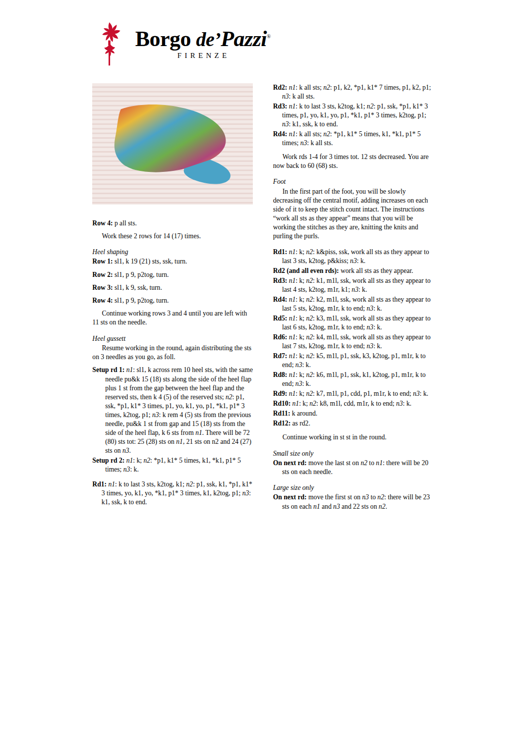Borgo de’Pazzi®
FIRENZE
Row 4: p all sts.
Work these 2 rows for 14 (17) times.
Heel shaping
Row 1: sl1, k 19 (21) sts, ssk, turn.
Row 2: sl1, p 9, p2tog, turn.
Row 3: sl1, k 9, ssk, turn.
Row 4: sl1, p 9, p2tog, turn.
Continue working rows 3 and 4 until you are left with 11 sts on the needle.
Heel gussett
Resume working in the round, again distributing the sts on 3 needles as you go, as foll.
Setup rd 1: n1: sl1, k across rem 10 heel sts, with the same needle pu&k 15 (18) sts along the side of the heel flap plus 1 st from the gap between the heel flap and the reserved sts, then k 4 (5) of the reserved sts; n2: p1, ssk, *p1, k1* 3 times, p1, yo, k1, yo, p1, *k1, p1* 3 times, k2tog, p1; n3: k rem 4 (5) sts from the previous needle, pu&k 1 st from gap and 15 (18) sts from the side of the heel flap, k 6 sts from n1. There will be 72 (80) sts tot: 25 (28) sts on n1, 21 sts on n2 and 24 (27) sts on n3.
Setup rd 2: n1: k; n2: *p1, k1* 5 times, k1, *k1, p1* 5 times; n3: k.
Rd1: n1: k to last 3 sts, k2tog, k1; n2: p1, ssk, k1, *p1, k1* 3 times, yo, k1, yo, *k1, p1* 3 times, k1, k2tog, p1; n3: k1, ssk, k to end.
Rd2: n1: k all sts; n2: p1, k2, *p1, k1* 7 times, p1, k2, p1; n3: k all sts.
Rd3: n1: k to last 3 sts, k2tog, k1; n2: p1, ssk, *p1, k1* 3 times, p1, yo, k1, yo, p1, *k1, p1* 3 times, k2tog, p1; n3: k1, ssk, k to end.
Rd4: n1: k all sts; n2: *p1, k1* 5 times, k1, *k1, p1* 5 times; n3: k all sts.
Work rds 1-4 for 3 times tot. 12 sts decreased. You are now back to 60 (68) sts.
Foot
In the first part of the foot, you will be slowly decreasing off the central motif, adding increases on each side of it to keep the stitch count intact. The instructions “work all sts as they appear” means that you will be working the stitches as they are, knitting the knits and purling the purls.
Rd1: n1: k; n2: k&piss, ssk, work all sts as they appear to last 3 sts, k2tog, p&kiss; n3: k.
Rd2 (and all even rds): work all sts as they appear.
Rd3: n1: k; n2: k1, m1l, ssk, work all sts as they appear to last 4 sts, k2tog, m1r, k1; n3: k.
Rd4: n1: k; n2: k2, m1l, ssk, work all sts as they appear to last 5 sts, k2tog, m1r, k to end; n3: k.
Rd5: n1: k; n2: k3, m1l, ssk, work all sts as they appear to last 6 sts, k2tog, m1r, k to end; n3: k.
Rd6: n1: k; n2: k4, m1l, ssk, work all sts as they appear to last 7 sts, k2tog, m1r, k to end; n3: k.
Rd7: n1: k; n2: k5, m1l, p1, ssk, k3, k2tog, p1, m1r, k to end; n3: k.
Rd8: n1: k; n2: k6, m1l, p1, ssk, k1, k2tog, p1, m1r, k to end; n3: k.
Rd9: n1: k; n2: k7, m1l, p1, cdd, p1, m1r, k to end; n3: k.
Rd10: n1: k; n2: k8, m1l, cdd, m1r, k to end; n3: k.
Rd11: k around.
Rd12: as rd2.
Continue working in st st in the round.
Small size only
On next rd: move the last st on n2 to n1: there will be 20 sts on each needle.
Large size only
On next rd: move the first st on n3 to n2: there will be 23 sts on each n1 and n3 and 22 sts on n2.